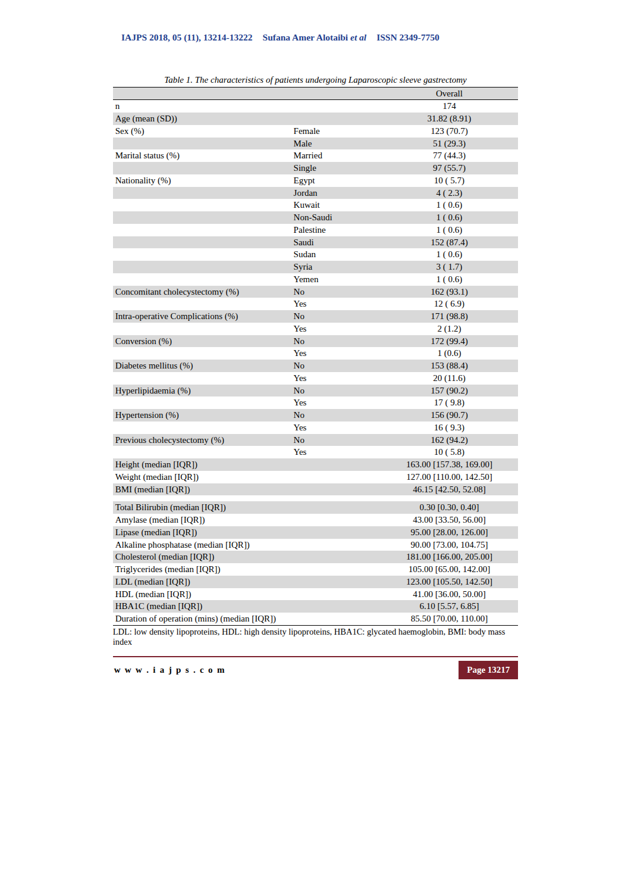IAJPS 2018, 05 (11), 13214-13222 Sufana Amer Alotaibi et al ISSN 2349-7750
Table 1. The characteristics of patients undergoing Laparoscopic sleeve gastrectomy
| | | Overall |
| n | | 174 |
| Age (mean (SD)) | | 31.82 (8.91) |
| Sex (%) | Female | 123 (70.7) |
| | Male | 51 (29.3) |
| Marital status (%) | Married | 77 (44.3) |
| | Single | 97 (55.7) |
| Nationality (%) | Egypt | 10 ( 5.7) |
| | Jordan | 4 ( 2.3) |
| | Kuwait | 1 ( 0.6) |
| | Non-Saudi | 1 ( 0.6) |
| | Palestine | 1 ( 0.6) |
| | Saudi | 152 (87.4) |
| | Sudan | 1 ( 0.6) |
| | Syria | 3 ( 1.7) |
| | Yemen | 1 ( 0.6) |
| Concomitant cholecystectomy (%) | No | 162 (93.1) |
| | Yes | 12 ( 6.9) |
| Intra-operative Complications (%) | No | 171 (98.8) |
| | Yes | 2 (1.2) |
| Conversion (%) | No | 172 (99.4) |
| | Yes | 1 (0.6) |
| Diabetes mellitus (%) | No | 153 (88.4) |
| | Yes | 20 (11.6) |
| Hyperlipidaemia (%) | No | 157 (90.2) |
| | Yes | 17 ( 9.8) |
| Hypertension (%) | No | 156 (90.7) |
| | Yes | 16 ( 9.3) |
| Previous cholecystectomy (%) | No | 162 (94.2) |
| | Yes | 10 ( 5.8) |
| Height (median [IQR]) | | 163.00 [157.38, 169.00] |
| Weight (median [IQR]) | | 127.00 [110.00, 142.50] |
| BMI (median [IQR]) | | 46.15 [42.50, 52.08] |
| Total Bilirubin (median [IQR]) | | 0.30 [0.30, 0.40] |
| Amylase (median [IQR]) | | 43.00 [33.50, 56.00] |
| Lipase (median [IQR]) | | 95.00 [28.00, 126.00] |
| Alkaline phosphatase (median [IQR]) | | 90.00 [73.00, 104.75] |
| Cholesterol (median [IQR]) | | 181.00 [166.00, 205.00] |
| Triglycerides (median [IQR]) | | 105.00 [65.00, 142.00] |
| LDL (median [IQR]) | | 123.00 [105.50, 142.50] |
| HDL (median [IQR]) | | 41.00 [36.00, 50.00] |
| HBA1C (median [IQR]) | | 6.10 [5.57, 6.85] |
| Duration of operation (mins) (median [IQR]) | | 85.50 [70.00, 110.00] |
LDL: low density lipoproteins, HDL: high density lipoproteins, HBA1C: glycated haemoglobin, BMI: body mass index
w w w . i a j p s . c o m
Page 13217